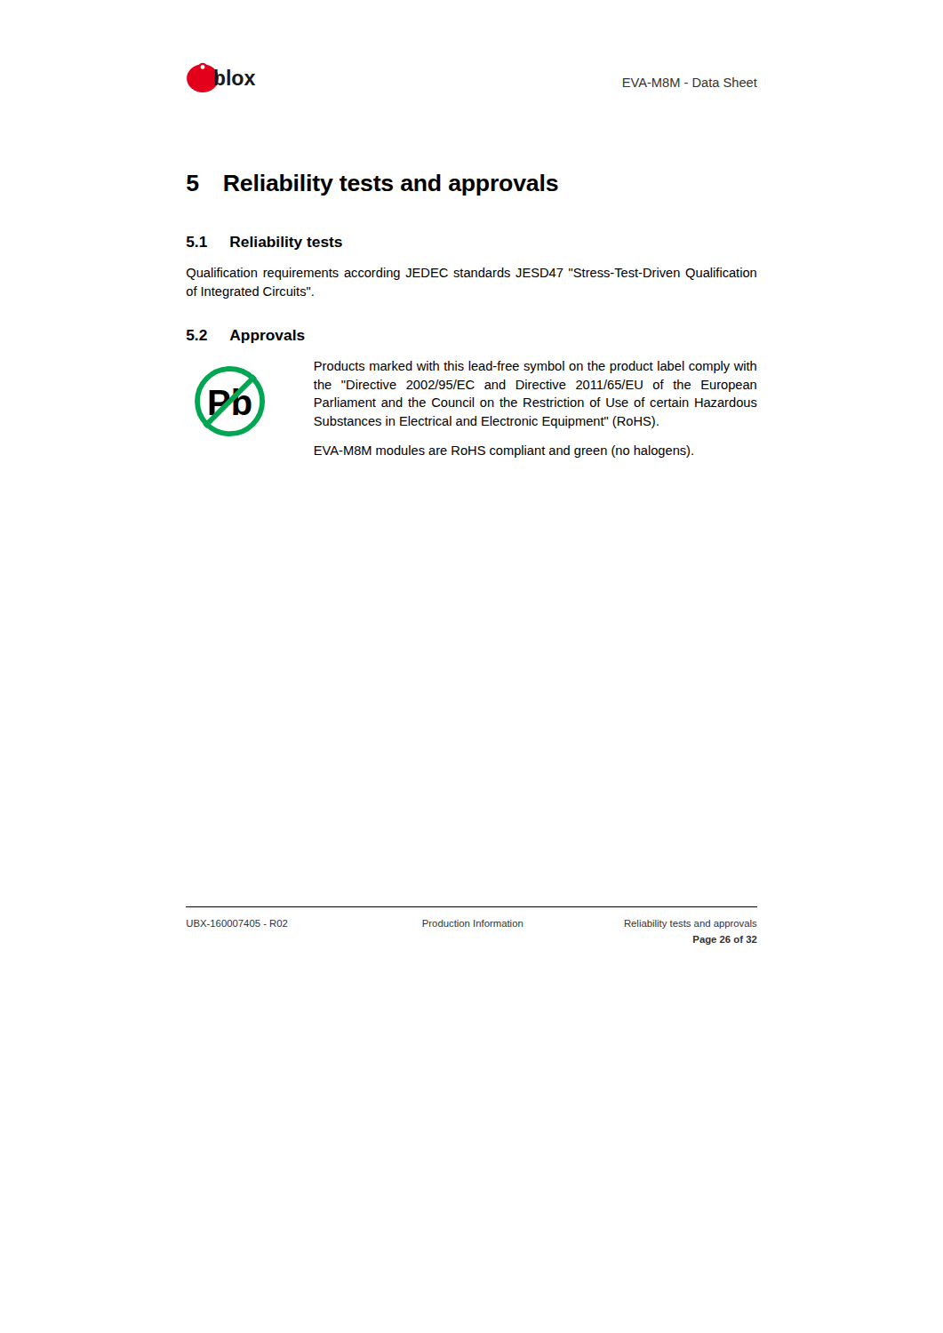blox
EVA-M8M - Data Sheet
5 Reliability tests and approvals
5.1 Reliability tests
Qualification requirements according JEDEC standards JESD47 "Stress-Test-Driven Qualification of Integrated Circuits".
5.2 Approvals
Pb
Products marked with this lead-free symbol on the product label comply with the "Directive 2002/95/EC and Directive 2011/65/EU of the European Parliament and the Council on the Restriction of Use of certain Hazardous Substances in Electrical and Electronic Equipment" (RoHS).
EVA-M8M modules are RoHS compliant and green (no halogens).
UBX-160007405 - R02
Production Information
Reliability tests and approvals
Page 26 of 32